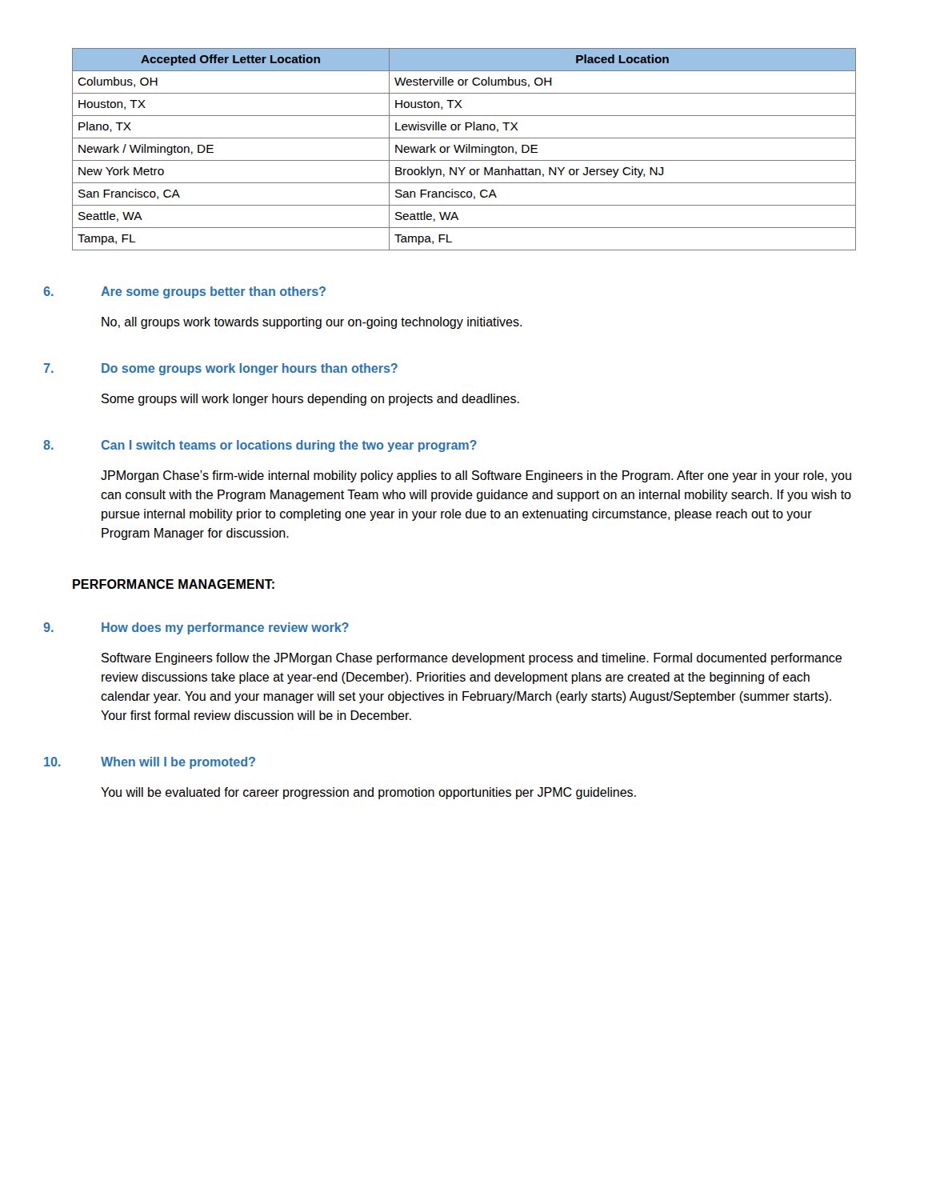| Accepted Offer Letter Location | Placed Location |
| --- | --- |
| Columbus, OH | Westerville or Columbus, OH |
| Houston, TX | Houston, TX |
| Plano, TX | Lewisville or Plano, TX |
| Newark / Wilmington, DE | Newark or Wilmington, DE |
| New York Metro | Brooklyn, NY or Manhattan, NY or Jersey City, NJ |
| San Francisco, CA | San Francisco, CA |
| Seattle, WA | Seattle, WA |
| Tampa, FL | Tampa, FL |
Are some groups better than others?
No, all groups work towards supporting our on-going technology initiatives.
Do some groups work longer hours than others?
Some groups will work longer hours depending on projects and deadlines.
Can I switch teams or locations during the two year program?
JPMorgan Chase’s firm-wide internal mobility policy applies to all Software Engineers in the Program. After one year in your role, you can consult with the Program Management Team who will provide guidance and support on an internal mobility search. If you wish to pursue internal mobility prior to completing one year in your role due to an extenuating circumstance, please reach out to your Program Manager for discussion.
PERFORMANCE MANAGEMENT:
How does my performance review work?
Software Engineers follow the JPMorgan Chase performance development process and timeline. Formal documented performance review discussions take place at year-end (December). Priorities and development plans are created at the beginning of each calendar year. You and your manager will set your objectives in February/March (early starts) August/September (summer starts). Your first formal review discussion will be in December.
When will I be promoted?
You will be evaluated for career progression and promotion opportunities per JPMC guidelines.